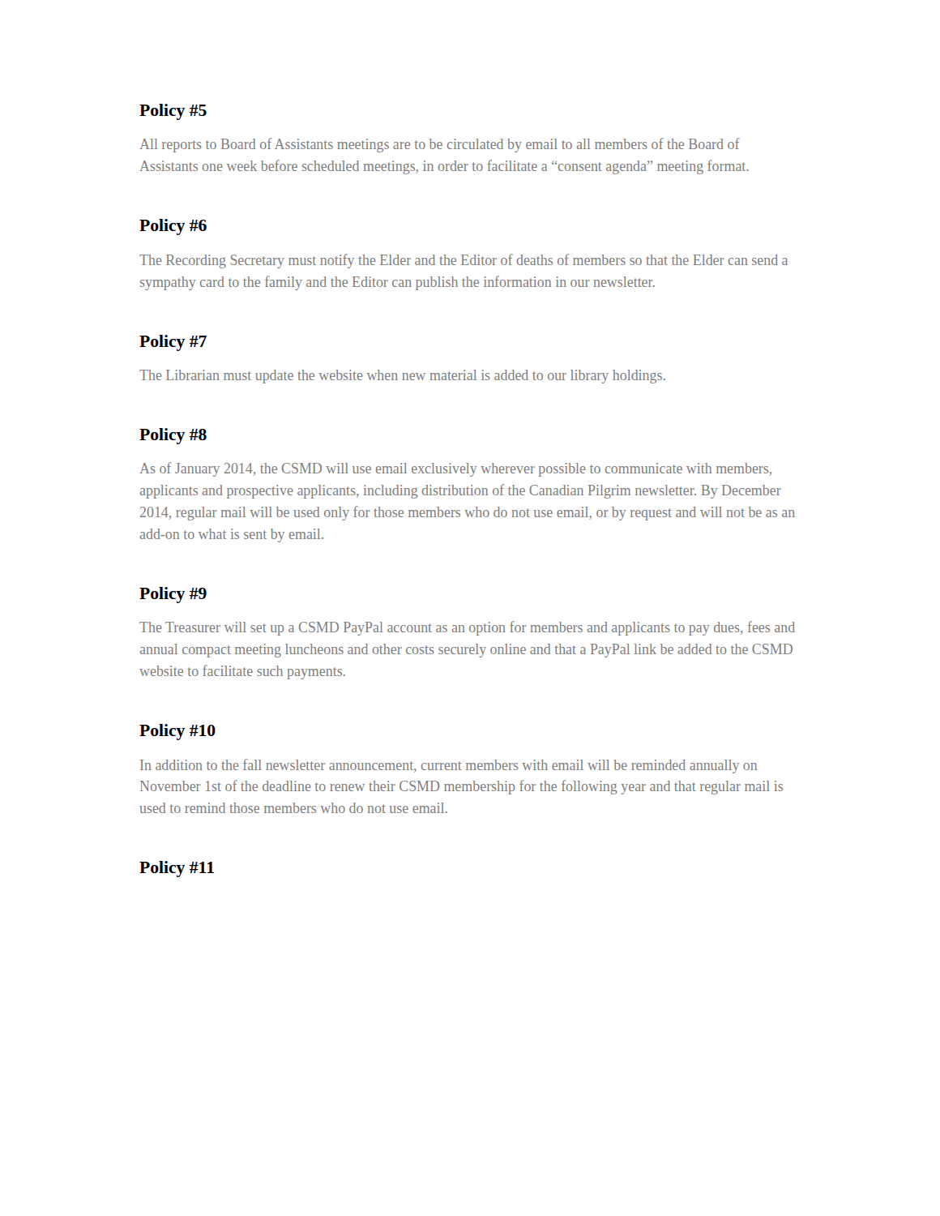Policy #5
All reports to Board of Assistants meetings are to be circulated by email to all members of the Board of Assistants one week before scheduled meetings, in order to facilitate a “consent agenda” meeting format.
Policy #6
The Recording Secretary must notify the Elder and the Editor of deaths of members so that the Elder can send a sympathy card to the family and the Editor can publish the information in our newsletter.
Policy #7
The Librarian must update the website when new material is added to our library holdings.
Policy #8
As of January 2014, the CSMD will use email exclusively wherever possible to communicate with members, applicants and prospective applicants, including distribution of the Canadian Pilgrim newsletter. By December 2014, regular mail will be used only for those members who do not use email, or by request and will not be as an add-on to what is sent by email.
Policy #9
The Treasurer will set up a CSMD PayPal account as an option for members and applicants to pay dues, fees and annual compact meeting luncheons and other costs securely online and that a PayPal link be added to the CSMD website to facilitate such payments.
Policy #10
In addition to the fall newsletter announcement, current members with email will be reminded annually on November 1st of the deadline to renew their CSMD membership for the following year and that regular mail is used to remind those members who do not use email.
Policy #11